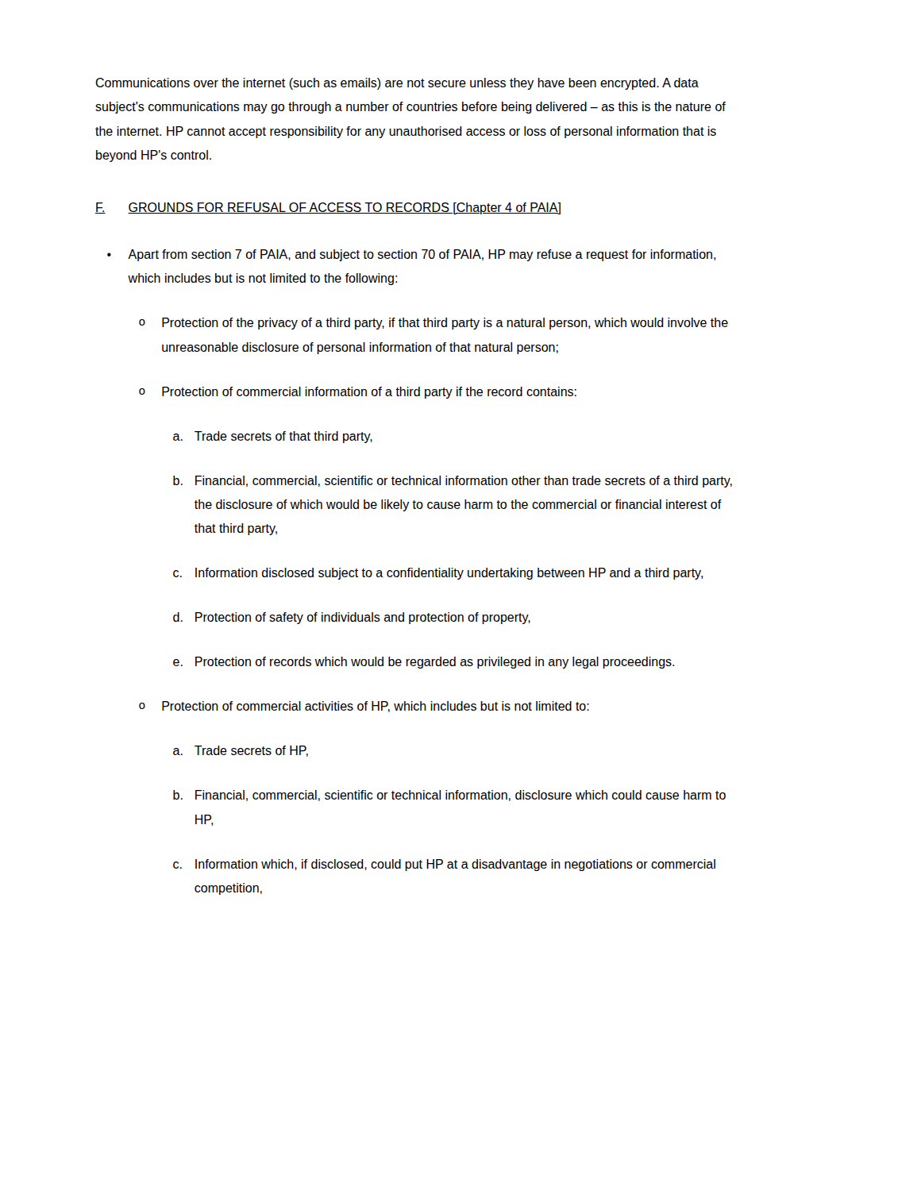Communications over the internet (such as emails) are not secure unless they have been encrypted. A data subject's communications may go through a number of countries before being delivered – as this is the nature of the internet. HP cannot accept responsibility for any unauthorised access or loss of personal information that is beyond HP's control.
F. GROUNDS FOR REFUSAL OF ACCESS TO RECORDS [Chapter 4 of PAIA]
Apart from section 7 of PAIA, and subject to section 70 of PAIA, HP may refuse a request for information, which includes but is not limited to the following:
Protection of the privacy of a third party, if that third party is a natural person, which would involve the unreasonable disclosure of personal information of that natural person;
Protection of commercial information of a third party if the record contains:
Trade secrets of that third party,
Financial, commercial, scientific or technical information other than trade secrets of a third party, the disclosure of which would be likely to cause harm to the commercial or financial interest of that third party,
Information disclosed subject to a confidentiality undertaking between HP and a third party,
Protection of safety of individuals and protection of property,
Protection of records which would be regarded as privileged in any legal proceedings.
Protection of commercial activities of HP, which includes but is not limited to:
Trade secrets of HP,
Financial, commercial, scientific or technical information, disclosure which could cause harm to HP,
Information which, if disclosed, could put HP at a disadvantage in negotiations or commercial competition,